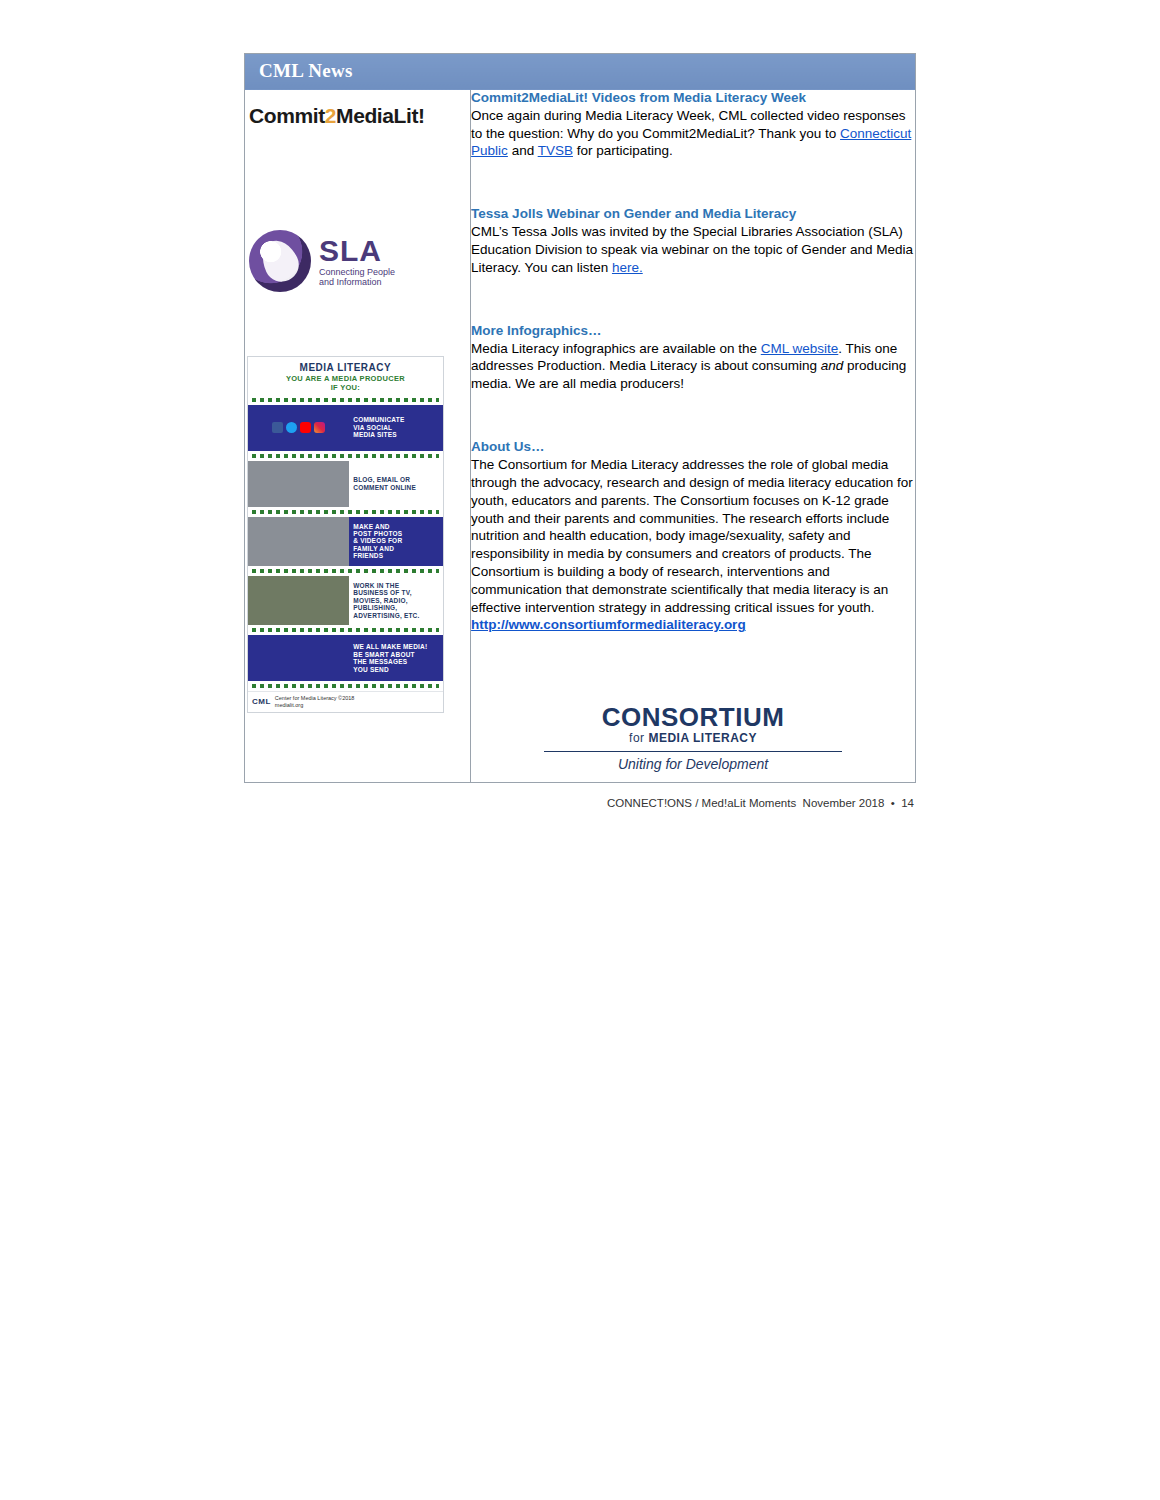| CML News |
| / Commit 2 MediaLit! SLA Connecting People and Information MEDIA LITERACY YOU ARE A MEDIA PRODUCER IF YOU: COMMUNICATE VIA SOCIAL MEDIA SITES BLOG, EMAIL OR COMMENT ONLINE MAKE AND POST PHOTOS & VIDEOS FOR FAMILY AND FRIENDS WORK IN THE BUSINESS OF TV, MOVIES, RADIO, PUBLISHING, ADVERTISING, ETC. WE ALL MAKE MEDIA! BE SMART ABOUT THE MESSAGES YOU SEND CML Center for Media Literacy ©2018 medialit.org / Commit2MediaLit! Videos from Media Literacy Week Once again during Media Literacy Week, CML collected video responses to the question: Why do you Commit2MediaLit? Thank you to Connecticut Public and TVSB for participating. Tessa Jolls Webinar on Gender and Media Literacy CML’s Tessa Jolls was invited by the Special Libraries Association (SLA) Education Division to speak via webinar on the topic of Gender and Media Literacy. You can listen here. More Infographics… Media Literacy infographics are available on the CML website . This one addresses Production. Media Literacy is about consuming and producing media. We are all media producers! About Us… The Consortium for Media Literacy addresses the role of global media through the advocacy, research and design of media literacy education for youth, educators and parents. The Consortium focuses on K-12 grade youth and their parents and communities. The research efforts include nutrition and health education, body image/sexuality, safety and responsibility in media by consumers and creators of products. The Consortium is building a body of research, interventions and communication that demonstrate scientifically that media literacy is an effective intervention strategy in addressing critical issues for youth. http://www.consortiumformedialiteracy.org CONSORTIUM for MEDIA LITERACY Uniting for Development / |
CONNECT!ONS / Med!aLit Moments November 2018 • 14